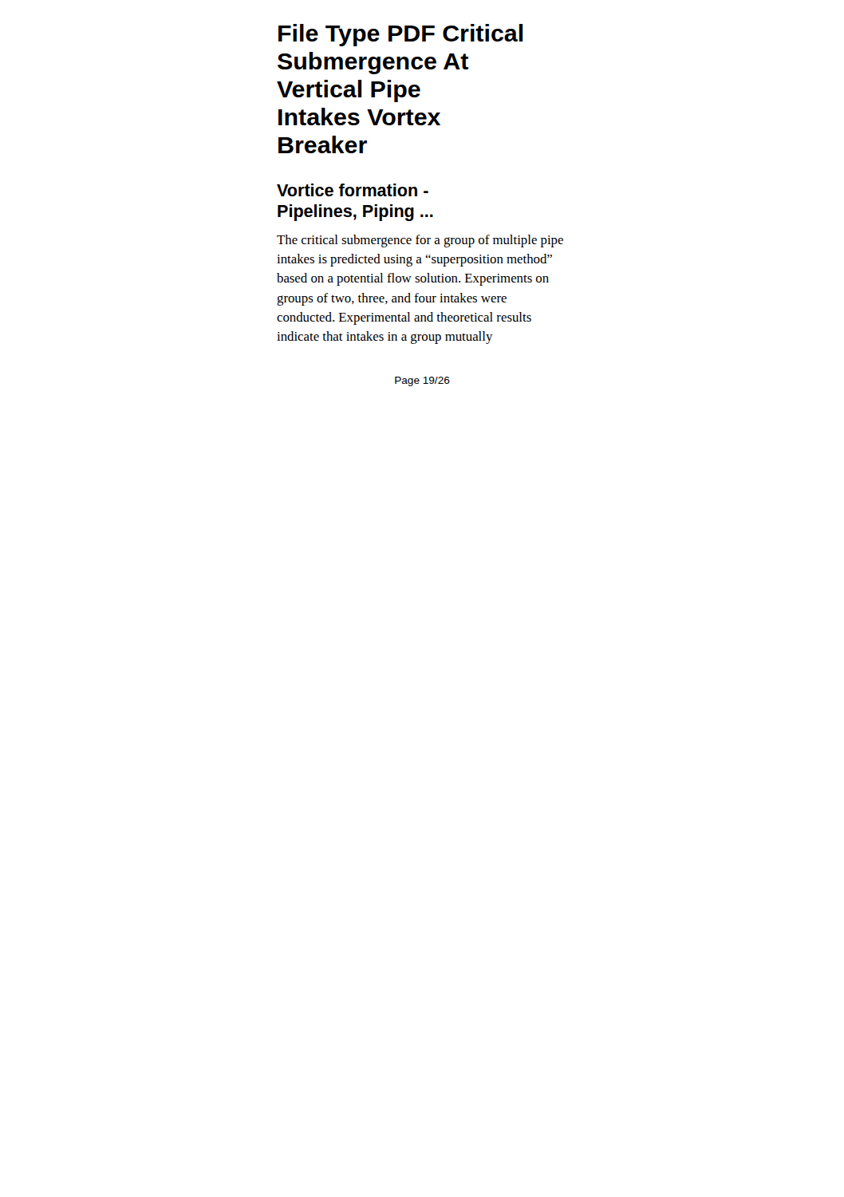File Type PDF Critical Submergence At Vertical Pipe Intakes Vortex Breaker
Vortice formation - Pipelines, Piping ...
The critical submergence for a group of multiple pipe intakes is predicted using a “superposition method” based on a potential flow solution. Experiments on groups of two, three, and four intakes were conducted. Experimental and theoretical results indicate that intakes in a group mutually
Page 19/26